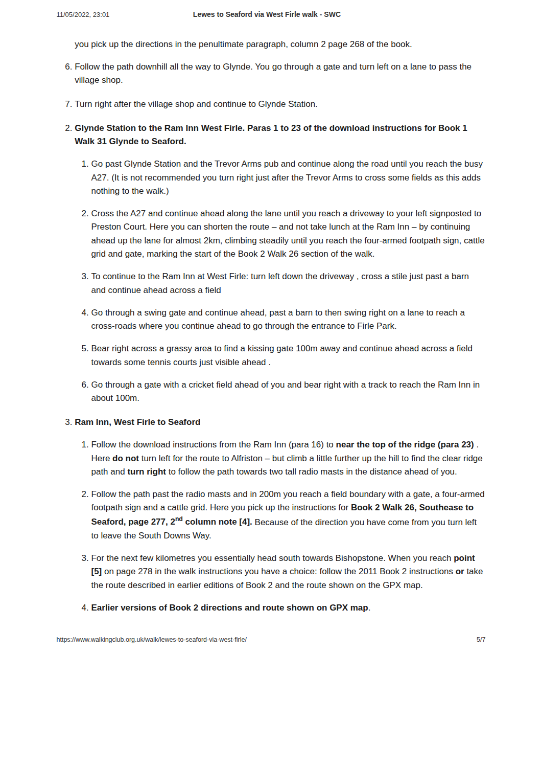11/05/2022, 23:01 Lewes to Seaford via West Firle walk - SWC
you pick up the directions in the penultimate paragraph, column 2 page 268 of the book.
Follow the path downhill all the way to Glynde. You go through a gate and turn left on a lane to pass the village shop.
Turn right after the village shop and continue to Glynde Station.
Glynde Station to the Ram Inn West Firle. Paras 1 to 23 of the download instructions for Book 1 Walk 31 Glynde to Seaford.
Go past Glynde Station and the Trevor Arms pub and continue along the road until you reach the busy A27. (It is not recommended you turn right just after the Trevor Arms to cross some fields as this adds nothing to the walk.)
Cross the A27 and continue ahead along the lane until you reach a driveway to your left signposted to Preston Court. Here you can shorten the route – and not take lunch at the Ram Inn – by continuing ahead up the lane for almost 2km, climbing steadily until you reach the four-armed footpath sign, cattle grid and gate, marking the start of the Book 2 Walk 26 section of the walk.
To continue to the Ram Inn at West Firle: turn left down the driveway , cross a stile just past a barn and continue ahead across a field
Go through a swing gate and continue ahead, past a barn to then swing right on a lane to reach a cross-roads where you continue ahead to go through the entrance to Firle Park.
Bear right across a grassy area to find a kissing gate 100m away and continue ahead across a field towards some tennis courts just visible ahead .
Go through a gate with a cricket field ahead of you and bear right with a track to reach the Ram Inn in about 100m.
Ram Inn, West Firle to Seaford
Follow the download instructions from the Ram Inn (para 16) to near the top of the ridge (para 23) . Here do not turn left for the route to Alfriston – but climb a little further up the hill to find the clear ridge path and turn right to follow the path towards two tall radio masts in the distance ahead of you.
Follow the path past the radio masts and in 200m you reach a field boundary with a gate, a four-armed footpath sign and a cattle grid. Here you pick up the instructions for Book 2 Walk 26, Southease to Seaford, page 277, 2nd column note [4]. Because of the direction you have come from you turn left to leave the South Downs Way.
For the next few kilometres you essentially head south towards Bishopstone. When you reach point [5] on page 278 in the walk instructions you have a choice: follow the 2011 Book 2 instructions or take the route described in earlier editions of Book 2 and the route shown on the GPX map.
Earlier versions of Book 2 directions and route shown on GPX map.
https://www.walkingclub.org.uk/walk/lewes-to-seaford-via-west-firle/ 5/7